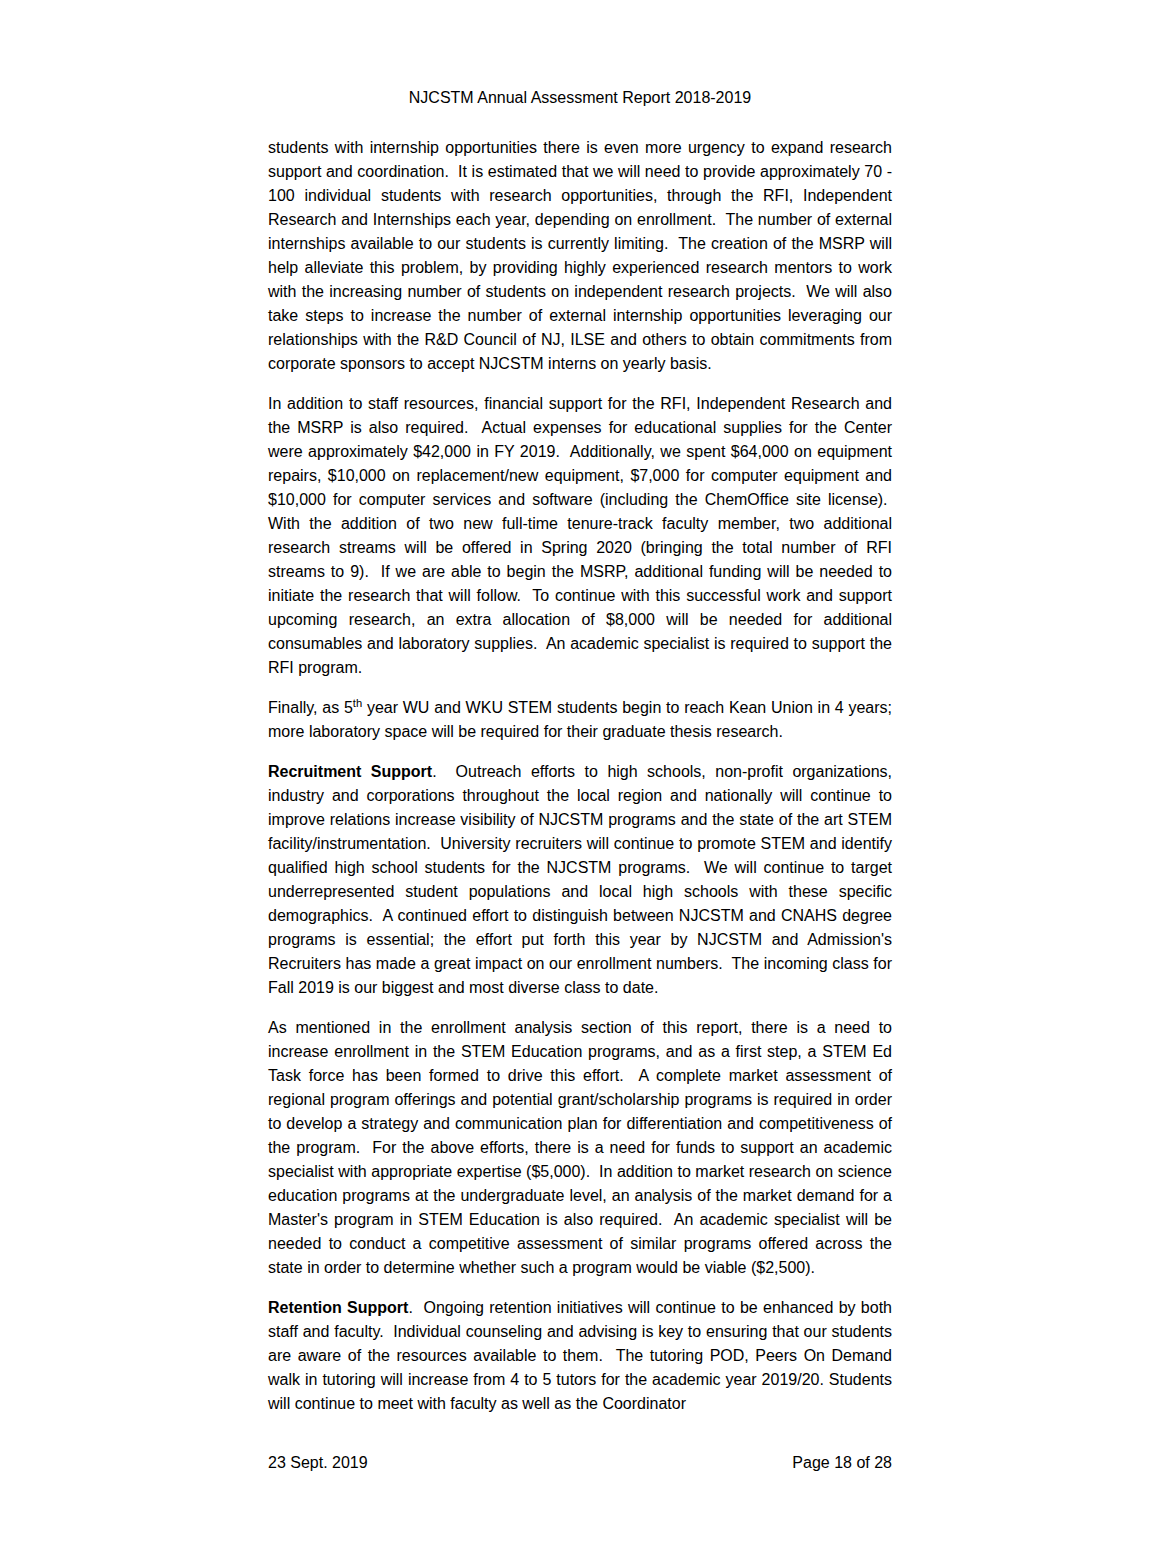NJCSTM Annual Assessment Report 2018-2019
students with internship opportunities there is even more urgency to expand research support and coordination. It is estimated that we will need to provide approximately 70 - 100 individual students with research opportunities, through the RFI, Independent Research and Internships each year, depending on enrollment. The number of external internships available to our students is currently limiting. The creation of the MSRP will help alleviate this problem, by providing highly experienced research mentors to work with the increasing number of students on independent research projects. We will also take steps to increase the number of external internship opportunities leveraging our relationships with the R&D Council of NJ, ILSE and others to obtain commitments from corporate sponsors to accept NJCSTM interns on yearly basis.
In addition to staff resources, financial support for the RFI, Independent Research and the MSRP is also required. Actual expenses for educational supplies for the Center were approximately $42,000 in FY 2019. Additionally, we spent $64,000 on equipment repairs, $10,000 on replacement/new equipment, $7,000 for computer equipment and $10,000 for computer services and software (including the ChemOffice site license). With the addition of two new full-time tenure-track faculty member, two additional research streams will be offered in Spring 2020 (bringing the total number of RFI streams to 9). If we are able to begin the MSRP, additional funding will be needed to initiate the research that will follow. To continue with this successful work and support upcoming research, an extra allocation of $8,000 will be needed for additional consumables and laboratory supplies. An academic specialist is required to support the RFI program.
Finally, as 5th year WU and WKU STEM students begin to reach Kean Union in 4 years; more laboratory space will be required for their graduate thesis research.
Recruitment Support. Outreach efforts to high schools, non-profit organizations, industry and corporations throughout the local region and nationally will continue to improve relations increase visibility of NJCSTM programs and the state of the art STEM facility/instrumentation. University recruiters will continue to promote STEM and identify qualified high school students for the NJCSTM programs. We will continue to target underrepresented student populations and local high schools with these specific demographics. A continued effort to distinguish between NJCSTM and CNAHS degree programs is essential; the effort put forth this year by NJCSTM and Admission's Recruiters has made a great impact on our enrollment numbers. The incoming class for Fall 2019 is our biggest and most diverse class to date.
As mentioned in the enrollment analysis section of this report, there is a need to increase enrollment in the STEM Education programs, and as a first step, a STEM Ed Task force has been formed to drive this effort. A complete market assessment of regional program offerings and potential grant/scholarship programs is required in order to develop a strategy and communication plan for differentiation and competitiveness of the program. For the above efforts, there is a need for funds to support an academic specialist with appropriate expertise ($5,000). In addition to market research on science education programs at the undergraduate level, an analysis of the market demand for a Master's program in STEM Education is also required. An academic specialist will be needed to conduct a competitive assessment of similar programs offered across the state in order to determine whether such a program would be viable ($2,500).
Retention Support. Ongoing retention initiatives will continue to be enhanced by both staff and faculty. Individual counseling and advising is key to ensuring that our students are aware of the resources available to them. The tutoring POD, Peers On Demand walk in tutoring will increase from 4 to 5 tutors for the academic year 2019/20. Students will continue to meet with faculty as well as the Coordinator
23 Sept. 2019 Page 18 of 28